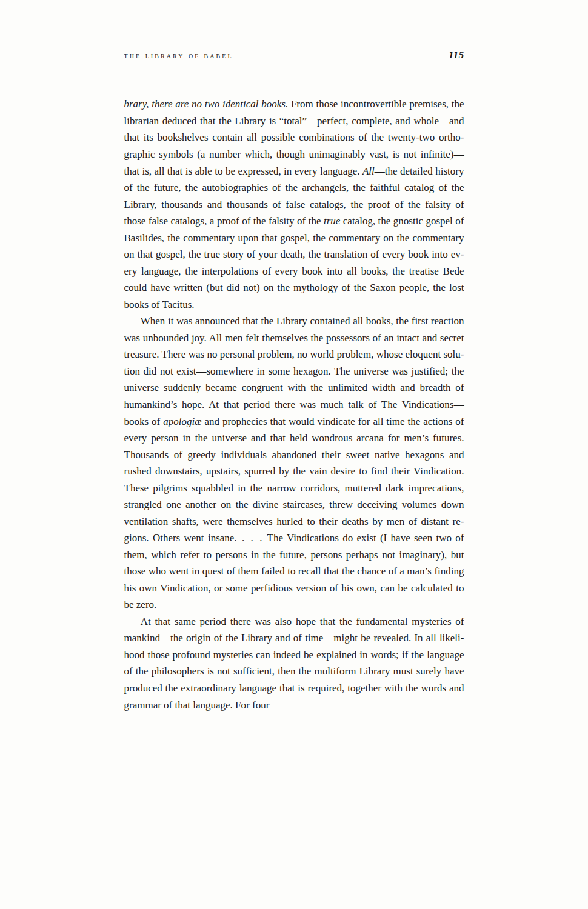The Library of Babel 115
brary, there are no two identical books. From those incontrovertible premises, the librarian deduced that the Library is “total”—perfect, complete, and whole—and that its bookshelves contain all possible combinations of the twenty-two orthographic symbols (a number which, though unimaginably vast, is not infinite)—that is, all that is able to be expressed, in every language. All—the detailed history of the future, the autobiographies of the archangels, the faithful catalog of the Library, thousands and thousands of false catalogs, the proof of the falsity of those false catalogs, a proof of the falsity of the true catalog, the gnostic gospel of Basilides, the commentary upon that gospel, the commentary on the commentary on that gospel, the true story of your death, the translation of every book into every language, the interpolations of every book into all books, the treatise Bede could have written (but did not) on the mythology of the Saxon people, the lost books of Tacitus.
When it was announced that the Library contained all books, the first reaction was unbounded joy. All men felt themselves the possessors of an intact and secret treasure. There was no personal problem, no world problem, whose eloquent solution did not exist—somewhere in some hexagon. The universe was justified; the universe suddenly became congruent with the unlimited width and breadth of humankind’s hope. At that period there was much talk of The Vindications—books of apologiæ and prophecies that would vindicate for all time the actions of every person in the universe and that held wondrous arcana for men’s futures. Thousands of greedy individuals abandoned their sweet native hexagons and rushed downstairs, upstairs, spurred by the vain desire to find their Vindication. These pilgrims squabbled in the narrow corridors, muttered dark imprecations, strangled one another on the divine staircases, threw deceiving volumes down ventilation shafts, were themselves hurled to their deaths by men of distant regions. Others went insane. . . . The Vindications do exist (I have seen two of them, which refer to persons in the future, persons perhaps not imaginary), but those who went in quest of them failed to recall that the chance of a man’s finding his own Vindication, or some perfidious version of his own, can be calculated to be zero.
At that same period there was also hope that the fundamental mysteries of mankind—the origin of the Library and of time—might be revealed. In all likelihood those profound mysteries can indeed be explained in words; if the language of the philosophers is not sufficient, then the multiform Library must surely have produced the extraordinary language that is required, together with the words and grammar of that language. For four